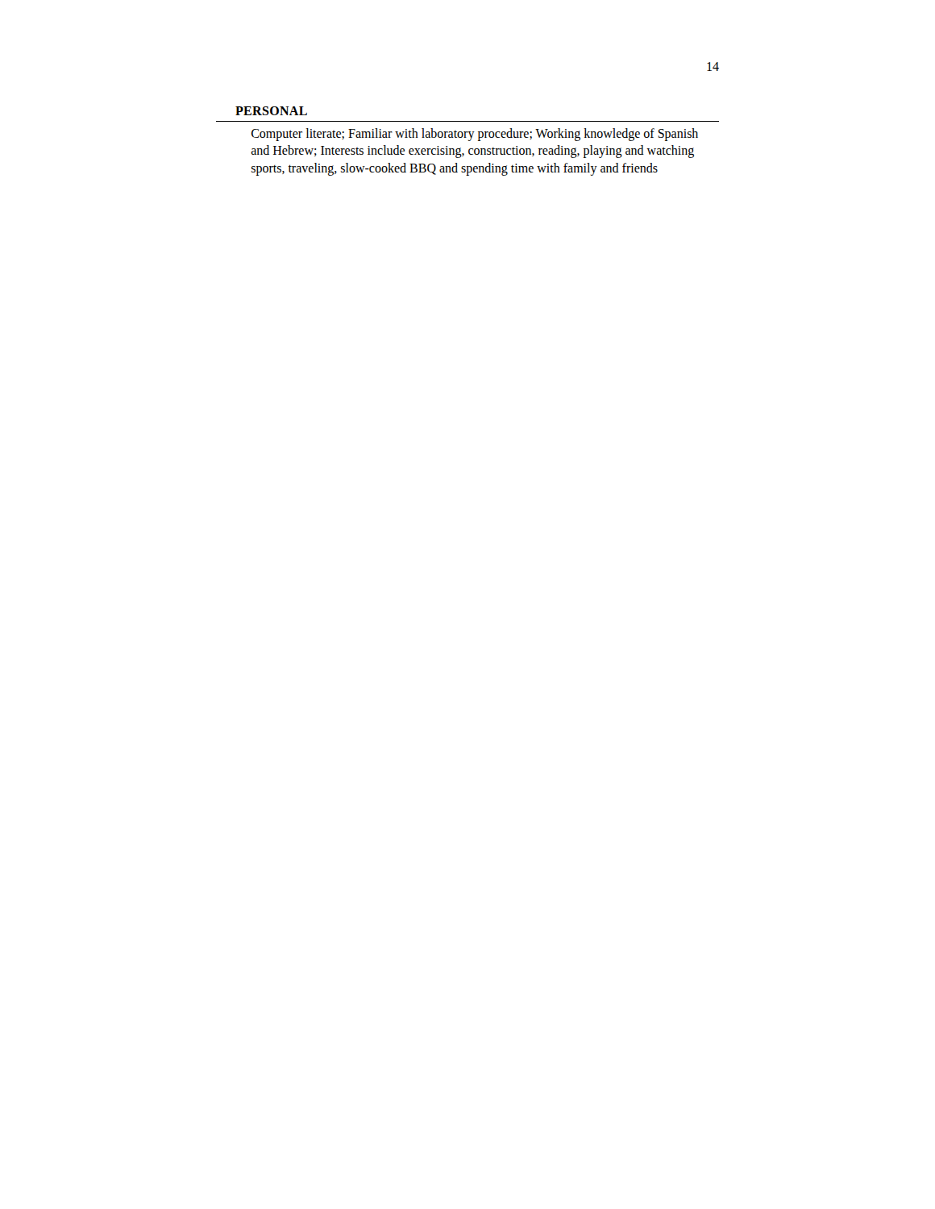14
PERSONAL
Computer literate; Familiar with laboratory procedure; Working knowledge of Spanish and Hebrew; Interests include exercising, construction, reading, playing and watching sports, traveling, slow-cooked BBQ and spending time with family and friends